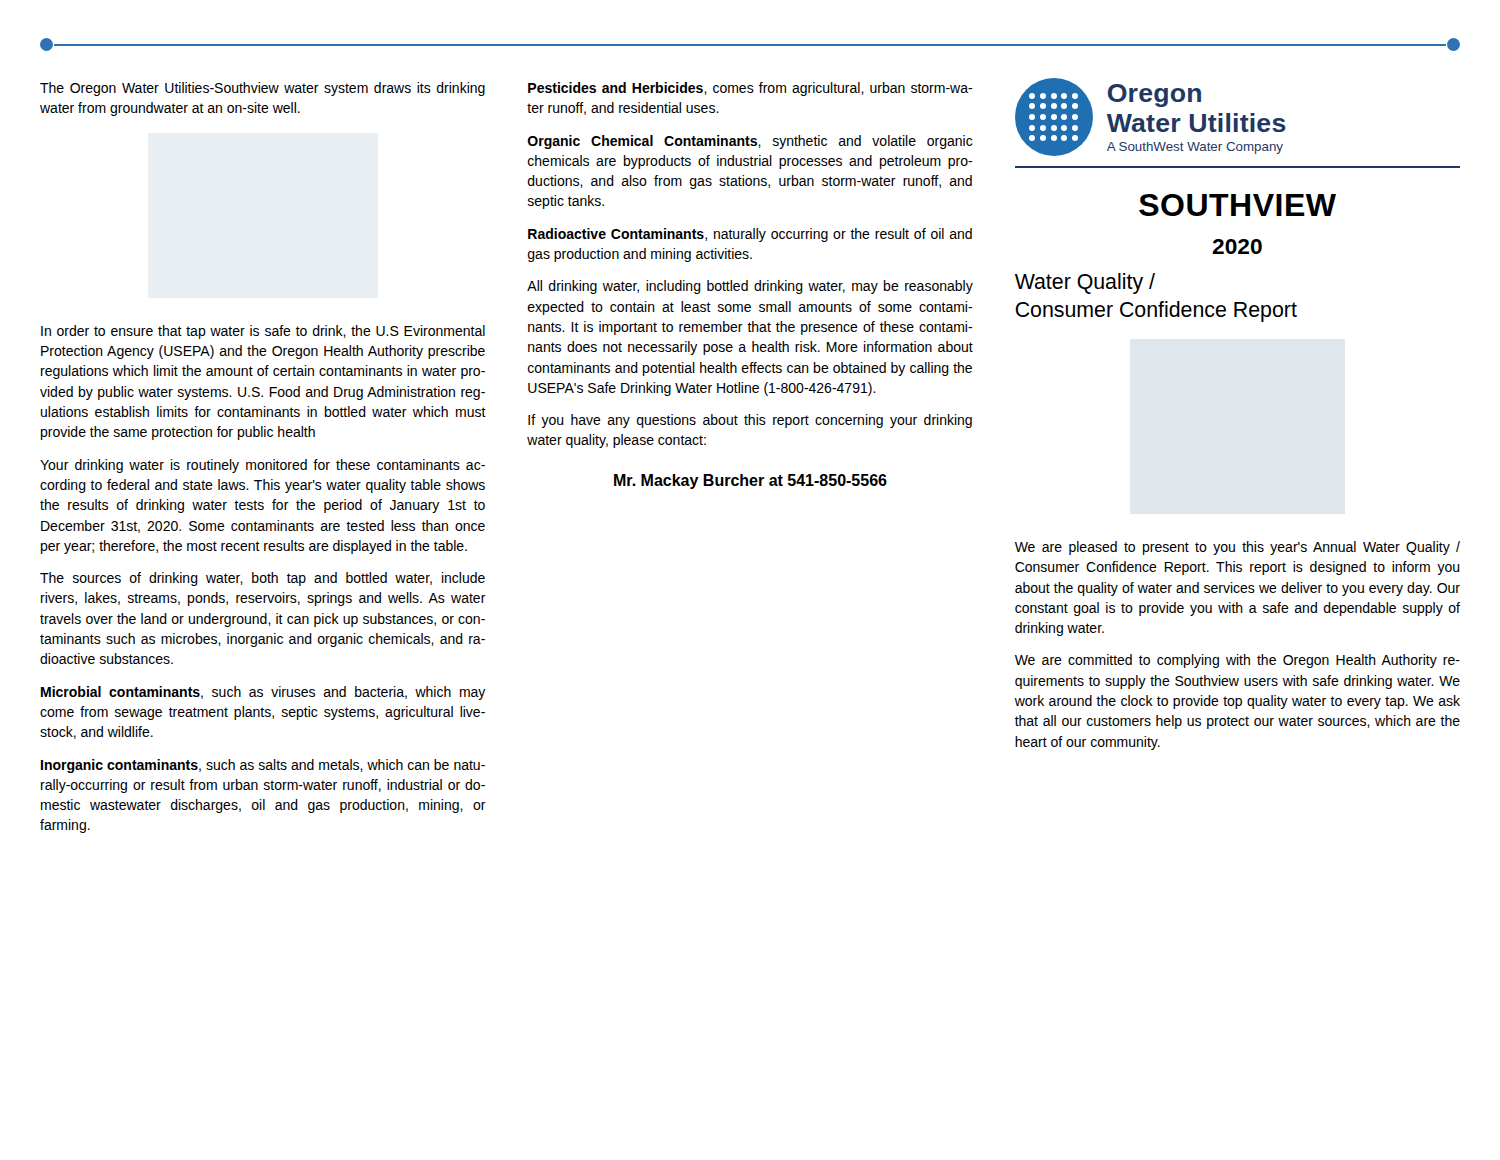The Oregon Water Utilities-Southview water system draws its drinking water from groundwater at an on-site well.
In order to ensure that tap water is safe to drink, the U.S Evironmental Protection Agency (USEPA) and the Oregon Health Authority prescribe regulations which limit the amount of certain contaminants in water provided by public water systems. U.S. Food and Drug Administration regulations establish limits for contaminants in bottled water which must provide the same protection for public health
Your drinking water is routinely monitored for these contaminants according to federal and state laws. This year's water quality table shows the results of drinking water tests for the period of January 1st to December 31st, 2020. Some contaminants are tested less than once per year; therefore, the most recent results are displayed in the table.
The sources of drinking water, both tap and bottled water, include rivers, lakes, streams, ponds, reservoirs, springs and wells. As water travels over the land or underground, it can pick up substances, or contaminants such as microbes, inorganic and organic chemicals, and radioactive substances.
Microbial contaminants, such as viruses and bacteria, which may come from sewage treatment plants, septic systems, agricultural livestock, and wildlife.
Inorganic contaminants, such as salts and metals, which can be naturally-occurring or result from urban storm-water runoff, industrial or domestic wastewater discharges, oil and gas production, mining, or farming.
Pesticides and Herbicides, comes from agricultural, urban storm-water runoff, and residential uses.
Organic Chemical Contaminants, synthetic and volatile organic chemicals are byproducts of industrial processes and petroleum productions, and also from gas stations, urban storm-water runoff, and septic tanks.
Radioactive Contaminants, naturally occurring or the result of oil and gas production and mining activities.
All drinking water, including bottled drinking water, may be reasonably expected to contain at least some small amounts of some contaminants. It is important to remember that the presence of these contaminants does not necessarily pose a health risk. More information about contaminants and potential health effects can be obtained by calling the USEPA's Safe Drinking Water Hotline (1-800-426-4791).
If you have any questions about this report concerning your drinking water quality, please contact:
Mr. Mackay Burcher at 541-850-5566
Oregon
Water Utilities
A SouthWest Water Company
SOUTHVIEW
2020
Water Quality /
Consumer Confidence Report
We are pleased to present to you this year's Annual Water Quality / Consumer Confidence Report. This report is designed to inform you about the quality of water and services we deliver to you every day. Our constant goal is to provide you with a safe and dependable supply of drinking water.
We are committed to complying with the Oregon Health Authority requirements to supply the Southview users with safe drinking water. We work around the clock to provide top quality water to every tap. We ask that all our customers help us protect our water sources, which are the heart of our community.